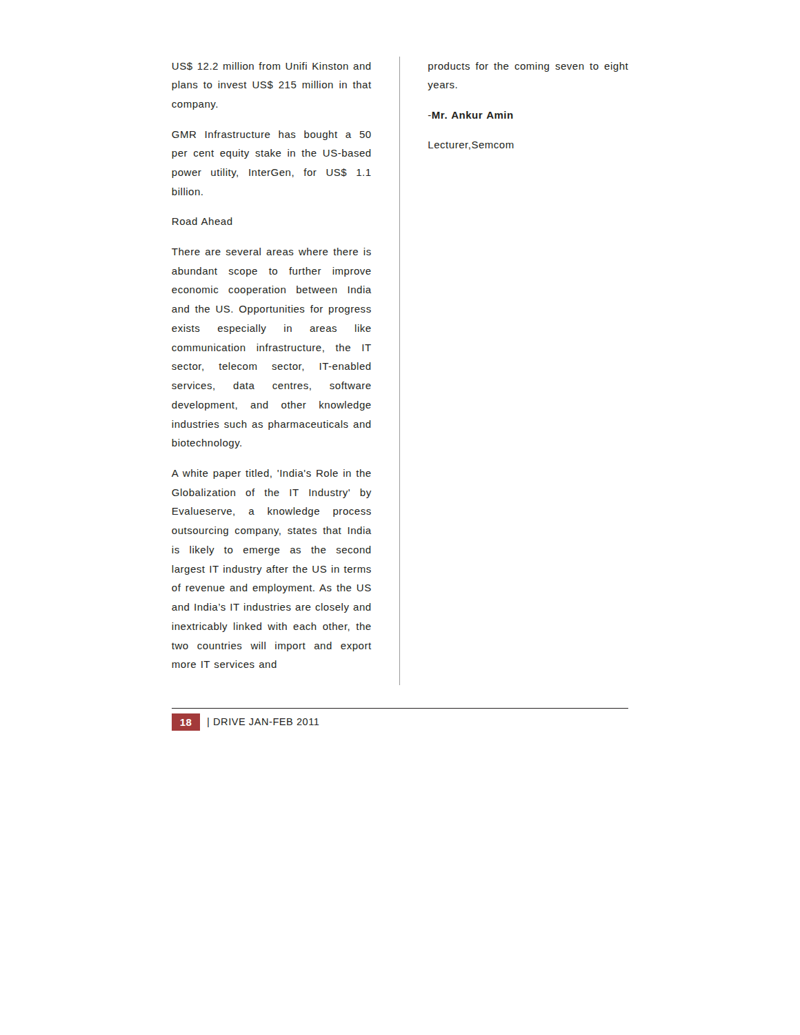US$ 12.2 million from Unifi Kinston and plans to invest US$ 215 million in that company.
GMR Infrastructure has bought a 50 per cent equity stake in the US-based power utility, InterGen, for US$ 1.1 billion.
Road Ahead
There are several areas where there is abundant scope to further improve economic cooperation between India and the US. Opportunities for progress exists especially in areas like communication infrastructure, the IT sector, telecom sector, IT-enabled services, data centres, software development, and other knowledge industries such as pharmaceuticals and biotechnology.
A white paper titled, 'India's Role in the Globalization of the IT Industry' by Evalueserve, a knowledge process outsourcing company, states that India is likely to emerge as the second largest IT industry after the US in terms of revenue and employment. As the US and India’s IT industries are closely and inextricably linked with each other, the two countries will import and export more IT services and
products for the coming seven to eight years.
-Mr. Ankur Amin
Lecturer,Semcom
18 | DRIVE JAN-FEB 2011